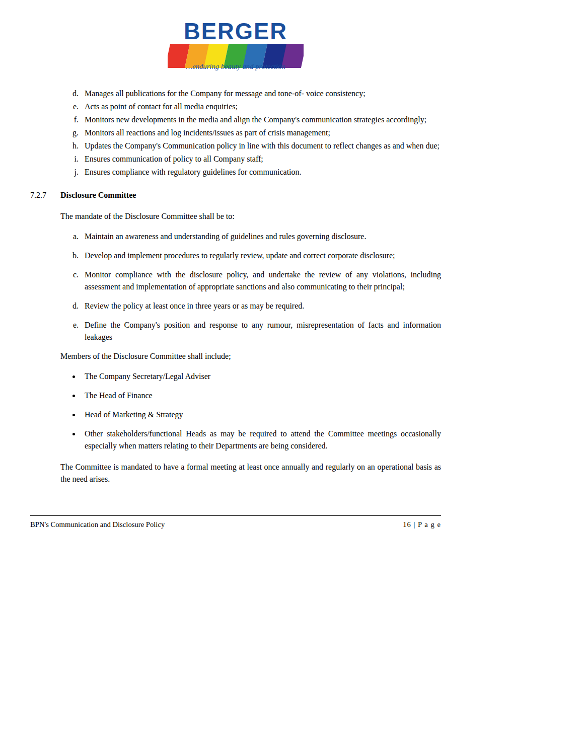BERGER
…enduring beauty and protection
Manages all publications for the Company for message and tone-of- voice consistency;
Acts as point of contact for all media enquiries;
Monitors new developments in the media and align the Company's communication strategies accordingly;
Monitors all reactions and log incidents/issues as part of crisis management;
Updates the Company's Communication policy in line with this document to reflect changes as and when due;
Ensures communication of policy to all Company staff;
Ensures compliance with regulatory guidelines for communication.
7.2.7 Disclosure Committee
The mandate of the Disclosure Committee shall be to:
Maintain an awareness and understanding of guidelines and rules governing disclosure.
Develop and implement procedures to regularly review, update and correct corporate disclosure;
Monitor compliance with the disclosure policy, and undertake the review of any violations, including assessment and implementation of appropriate sanctions and also communicating to their principal;
Review the policy at least once in three years or as may be required.
Define the Company's position and response to any rumour, misrepresentation of facts and information leakages
Members of the Disclosure Committee shall include;
The Company Secretary/Legal Adviser
The Head of Finance
Head of Marketing & Strategy
Other stakeholders/functional Heads as may be required to attend the Committee meetings occasionally especially when matters relating to their Departments are being considered.
The Committee is mandated to have a formal meeting at least once annually and regularly on an operational basis as the need arises.
BPN's Communication and Disclosure Policy 16 | P a g e